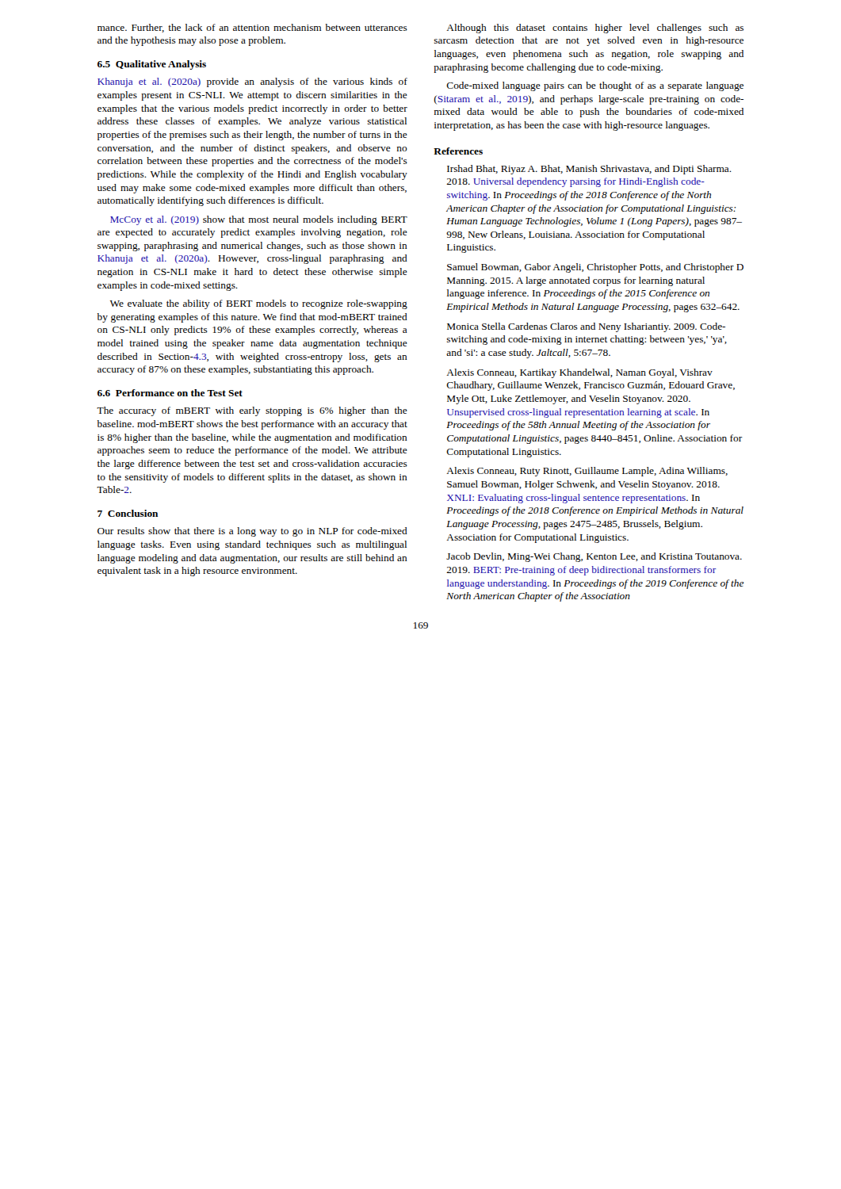mance. Further, the lack of an attention mechanism between utterances and the hypothesis may also pose a problem.
6.5 Qualitative Analysis
Khanuja et al. (2020a) provide an analysis of the various kinds of examples present in CS-NLI. We attempt to discern similarities in the examples that the various models predict incorrectly in order to better address these classes of examples. We analyze various statistical properties of the premises such as their length, the number of turns in the conversation, and the number of distinct speakers, and observe no correlation between these properties and the correctness of the model's predictions. While the complexity of the Hindi and English vocabulary used may make some code-mixed examples more difficult than others, automatically identifying such differences is difficult.
McCoy et al. (2019) show that most neural models including BERT are expected to accurately predict examples involving negation, role swapping, paraphrasing and numerical changes, such as those shown in Khanuja et al. (2020a). However, cross-lingual paraphrasing and negation in CS-NLI make it hard to detect these otherwise simple examples in code-mixed settings.
We evaluate the ability of BERT models to recognize role-swapping by generating examples of this nature. We find that mod-mBERT trained on CS-NLI only predicts 19% of these examples correctly, whereas a model trained using the speaker name data augmentation technique described in Section-4.3, with weighted cross-entropy loss, gets an accuracy of 87% on these examples, substantiating this approach.
6.6 Performance on the Test Set
The accuracy of mBERT with early stopping is 6% higher than the baseline. mod-mBERT shows the best performance with an accuracy that is 8% higher than the baseline, while the augmentation and modification approaches seem to reduce the performance of the model. We attribute the large difference between the test set and cross-validation accuracies to the sensitivity of models to different splits in the dataset, as shown in Table-2.
7 Conclusion
Our results show that there is a long way to go in NLP for code-mixed language tasks. Even using standard techniques such as multilingual language modeling and data augmentation, our results are still behind an equivalent task in a high resource environment.
Although this dataset contains higher level challenges such as sarcasm detection that are not yet solved even in high-resource languages, even phenomena such as negation, role swapping and paraphrasing become challenging due to code-mixing.
Code-mixed language pairs can be thought of as a separate language (Sitaram et al., 2019), and perhaps large-scale pre-training on code-mixed data would be able to push the boundaries of code-mixed interpretation, as has been the case with high-resource languages.
References
Irshad Bhat, Riyaz A. Bhat, Manish Shrivastava, and Dipti Sharma. 2018. Universal dependency parsing for Hindi-English code-switching. In Proceedings of the 2018 Conference of the North American Chapter of the Association for Computational Linguistics: Human Language Technologies, Volume 1 (Long Papers), pages 987–998, New Orleans, Louisiana. Association for Computational Linguistics.
Samuel Bowman, Gabor Angeli, Christopher Potts, and Christopher D Manning. 2015. A large annotated corpus for learning natural language inference. In Proceedings of the 2015 Conference on Empirical Methods in Natural Language Processing, pages 632–642.
Monica Stella Cardenas Claros and Neny Ishariantiy. 2009. Code-switching and code-mixing in internet chatting: between 'yes,' 'ya', and 'si': a case study. Jaltcall, 5:67–78.
Alexis Conneau, Kartikay Khandelwal, Naman Goyal, Vishrav Chaudhary, Guillaume Wenzek, Francisco Guzmán, Edouard Grave, Myle Ott, Luke Zettlemoyer, and Veselin Stoyanov. 2020. Unsupervised cross-lingual representation learning at scale. In Proceedings of the 58th Annual Meeting of the Association for Computational Linguistics, pages 8440–8451, Online. Association for Computational Linguistics.
Alexis Conneau, Ruty Rinott, Guillaume Lample, Adina Williams, Samuel Bowman, Holger Schwenk, and Veselin Stoyanov. 2018. XNLI: Evaluating cross-lingual sentence representations. In Proceedings of the 2018 Conference on Empirical Methods in Natural Language Processing, pages 2475–2485, Brussels, Belgium. Association for Computational Linguistics.
Jacob Devlin, Ming-Wei Chang, Kenton Lee, and Kristina Toutanova. 2019. BERT: Pre-training of deep bidirectional transformers for language understanding. In Proceedings of the 2019 Conference of the North American Chapter of the Association
169